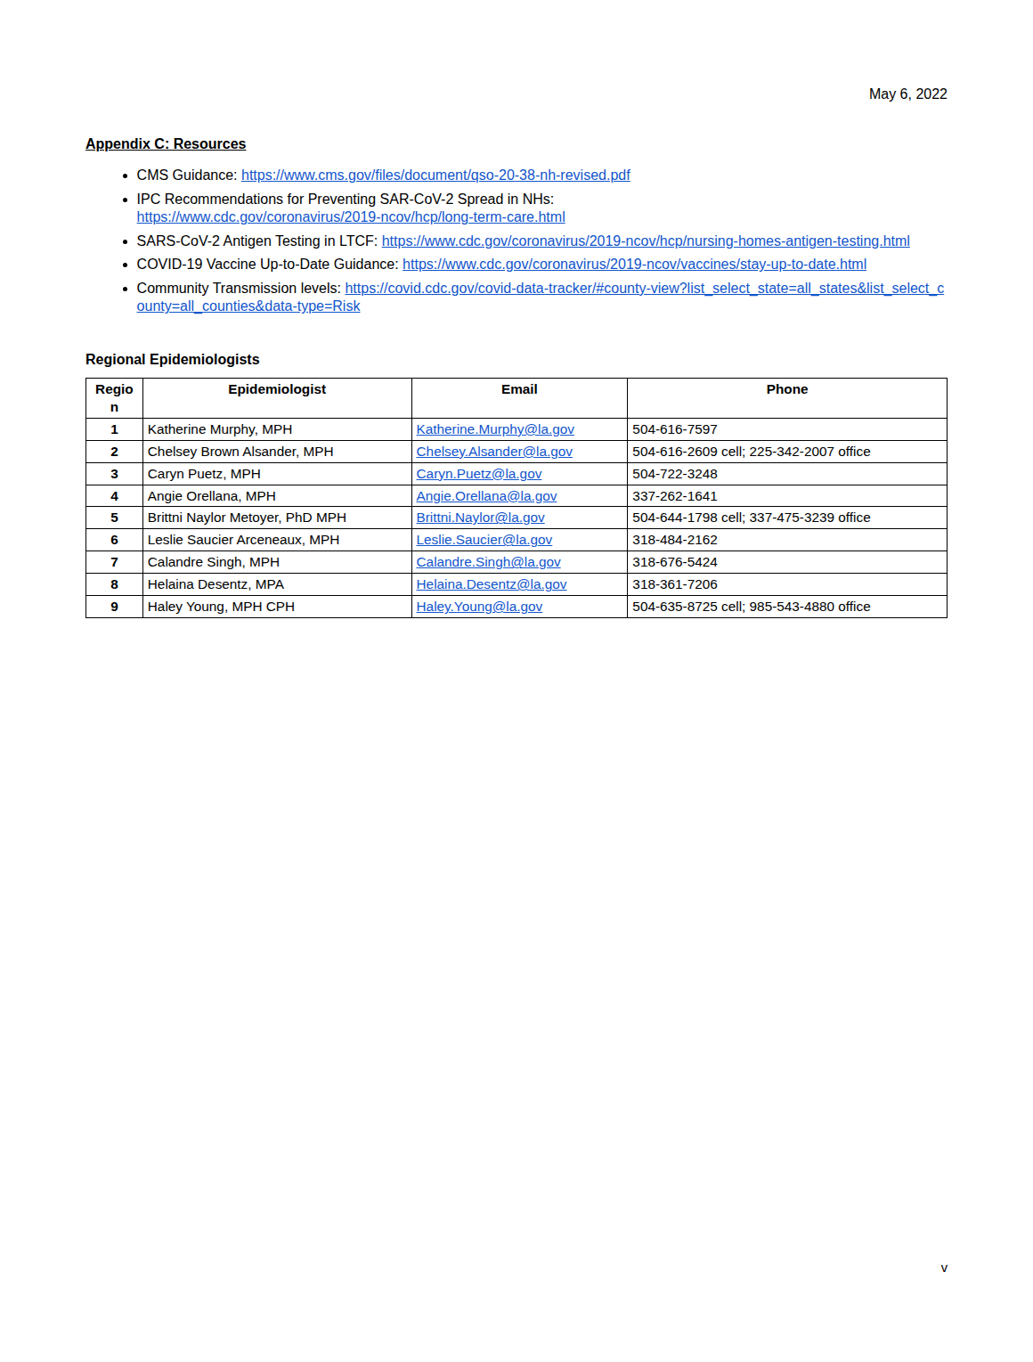May 6, 2022
Appendix C: Resources
CMS Guidance: https://www.cms.gov/files/document/qso-20-38-nh-revised.pdf
IPC Recommendations for Preventing SAR-CoV-2 Spread in NHs:
https://www.cdc.gov/coronavirus/2019-ncov/hcp/long-term-care.html
SARS-CoV-2 Antigen Testing in LTCF: https://www.cdc.gov/coronavirus/2019-ncov/hcp/nursing-homes-antigen-testing.html
COVID-19 Vaccine Up-to-Date Guidance: https://www.cdc.gov/coronavirus/2019-ncov/vaccines/stay-up-to-date.html
Community Transmission levels: https://covid.cdc.gov/covid-data-tracker/#county-view?list_select_state=all_states&list_select_county=all_counties&data-type=Risk
Regional Epidemiologists
| Regio n | Epidemiologist | Email | Phone |
| --- | --- | --- | --- |
| 1 | Katherine Murphy, MPH | Katherine.Murphy@la.gov | 504-616-7597 |
| 2 | Chelsey Brown Alsander, MPH | Chelsey.Alsander@la.gov | 504-616-2609 cell; 225-342-2007 office |
| 3 | Caryn Puetz, MPH | Caryn.Puetz@la.gov | 504-722-3248 |
| 4 | Angie Orellana, MPH | Angie.Orellana@la.gov | 337-262-1641 |
| 5 | Brittni Naylor Metoyer, PhD MPH | Brittni.Naylor@la.gov | 504-644-1798 cell; 337-475-3239 office |
| 6 | Leslie Saucier Arceneaux, MPH | Leslie.Saucier@la.gov | 318-484-2162 |
| 7 | Calandre Singh, MPH | Calandre.Singh@la.gov | 318-676-5424 |
| 8 | Helaina Desentz, MPA | Helaina.Desentz@la.gov | 318-361-7206 |
| 9 | Haley Young, MPH CPH | Haley.Young@la.gov | 504-635-8725 cell; 985-543-4880 office |
v